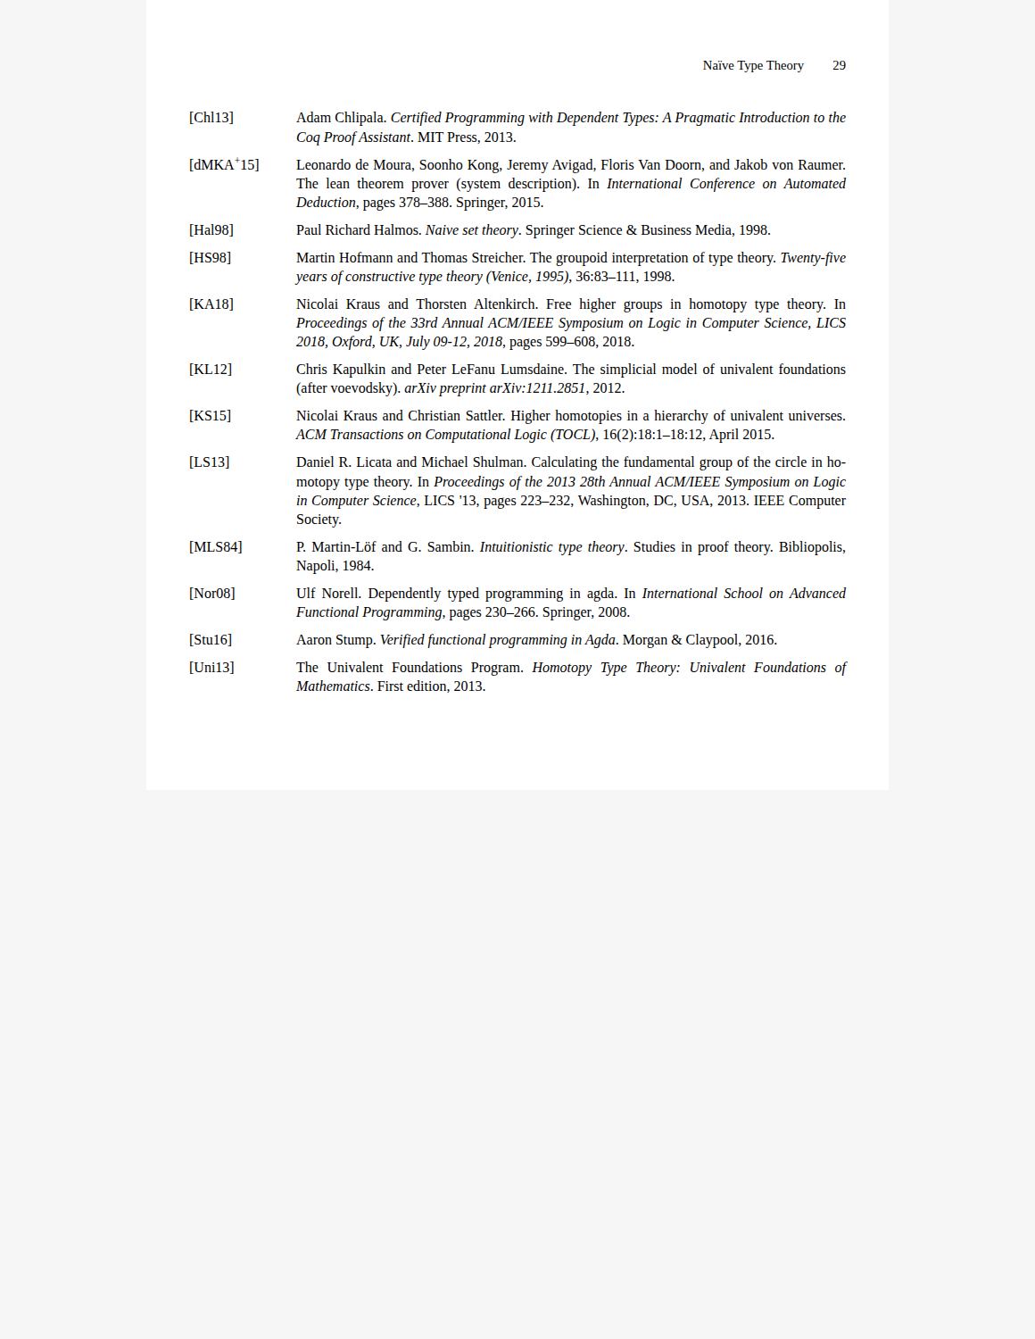Naïve Type Theory 29
[Chl13]
Adam Chlipala. Certified Programming with Dependent Types: A Pragmatic Introduction to the Coq Proof Assistant. MIT Press, 2013.
[dMKA+15]
Leonardo de Moura, Soonho Kong, Jeremy Avigad, Floris Van Doorn, and Jakob von Raumer. The lean theorem prover (system description). In International Conference on Automated Deduction, pages 378–388. Springer, 2015.
[Hal98]
Paul Richard Halmos. Naive set theory. Springer Science & Business Media, 1998.
[HS98]
Martin Hofmann and Thomas Streicher. The groupoid interpretation of type theory. Twenty-five years of constructive type theory (Venice, 1995), 36:83–111, 1998.
[KA18]
Nicolai Kraus and Thorsten Altenkirch. Free higher groups in homotopy type theory. In Proceedings of the 33rd Annual ACM/IEEE Symposium on Logic in Computer Science, LICS 2018, Oxford, UK, July 09-12, 2018, pages 599–608, 2018.
[KL12]
Chris Kapulkin and Peter LeFanu Lumsdaine. The simplicial model of univalent foundations (after voevodsky). arXiv preprint arXiv:1211.2851, 2012.
[KS15]
Nicolai Kraus and Christian Sattler. Higher homotopies in a hierarchy of univalent universes. ACM Transactions on Computational Logic (TOCL), 16(2):18:1–18:12, April 2015.
[LS13]
Daniel R. Licata and Michael Shulman. Calculating the fundamental group of the circle in homotopy type theory. In Proceedings of the 2013 28th Annual ACM/IEEE Symposium on Logic in Computer Science, LICS '13, pages 223–232, Washington, DC, USA, 2013. IEEE Computer Society.
[MLS84]
P. Martin-Löf and G. Sambin. Intuitionistic type theory. Studies in proof theory. Bibliopolis, Napoli, 1984.
[Nor08]
Ulf Norell. Dependently typed programming in agda. In International School on Advanced Functional Programming, pages 230–266. Springer, 2008.
[Stu16]
Aaron Stump. Verified functional programming in Agda. Morgan & Claypool, 2016.
[Uni13]
The Univalent Foundations Program. Homotopy Type Theory: Univalent Foundations of Mathematics. First edition, 2013.